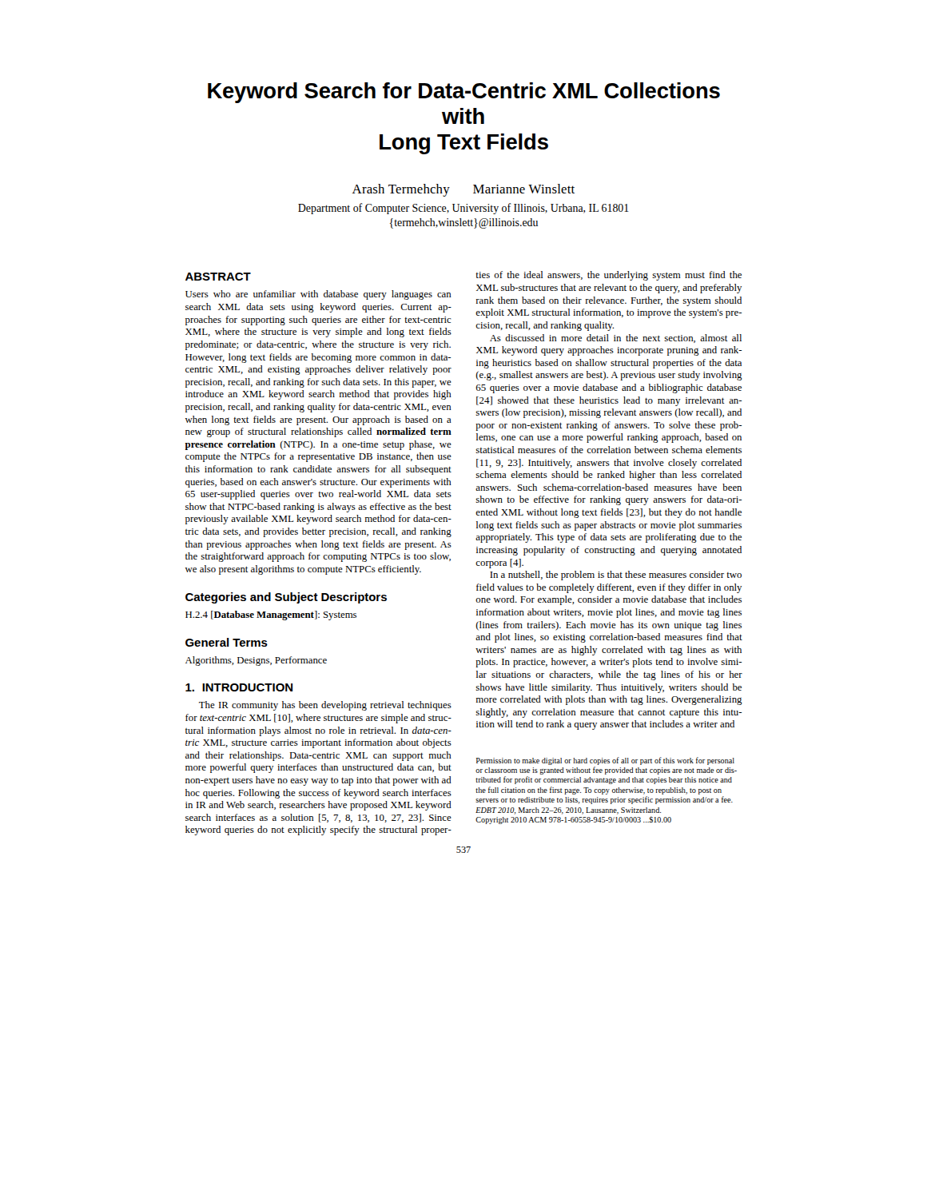Keyword Search for Data-Centric XML Collections with
Long Text Fields
Arash Termehchy Marianne Winslett
Department of Computer Science, University of Illinois, Urbana, IL 61801
{termehch,winslett}@illinois.edu
ABSTRACT
Users who are unfamiliar with database query languages can search XML data sets using keyword queries. Current approaches for supporting such queries are either for text-centric XML, where the structure is very simple and long text fields predominate; or data-centric, where the structure is very rich. However, long text fields are becoming more common in data-centric XML, and existing approaches deliver relatively poor precision, recall, and ranking for such data sets. In this paper, we introduce an XML keyword search method that provides high precision, recall, and ranking quality for data-centric XML, even when long text fields are present. Our approach is based on a new group of structural relationships called normalized term presence correlation (NTPC). In a one-time setup phase, we compute the NTPCs for a representative DB instance, then use this information to rank candidate answers for all subsequent queries, based on each answer's structure. Our experiments with 65 user-supplied queries over two real-world XML data sets show that NTPC-based ranking is always as effective as the best previously available XML keyword search method for data-centric data sets, and provides better precision, recall, and ranking than previous approaches when long text fields are present. As the straightforward approach for computing NTPCs is too slow, we also present algorithms to compute NTPCs efficiently.
Categories and Subject Descriptors
H.2.4 [Database Management]: Systems
General Terms
Algorithms, Designs, Performance
1. INTRODUCTION
The IR community has been developing retrieval techniques for text-centric XML [10], where structures are simple and structural information plays almost no role in retrieval. In data-centric XML, structure carries important information about objects and their relationships. Data-centric XML can support much more powerful query interfaces than unstructured data can, but non-expert users have no easy way to tap into that power with ad hoc queries. Following the success of keyword search interfaces in IR and Web search, researchers have proposed XML keyword search interfaces as a solution [5, 7, 8, 13, 10, 27, 23]. Since keyword queries do not explicitly specify the structural properties of the ideal answers, the underlying system must find the XML sub-structures that are relevant to the query, and preferably rank them based on their relevance. Further, the system should exploit XML structural information, to improve the system's precision, recall, and ranking quality.
As discussed in more detail in the next section, almost all XML keyword query approaches incorporate pruning and ranking heuristics based on shallow structural properties of the data (e.g., smallest answers are best). A previous user study involving 65 queries over a movie database and a bibliographic database [24] showed that these heuristics lead to many irrelevant answers (low precision), missing relevant answers (low recall), and poor or non-existent ranking of answers. To solve these problems, one can use a more powerful ranking approach, based on statistical measures of the correlation between schema elements [11, 9, 23]. Intuitively, answers that involve closely correlated schema elements should be ranked higher than less correlated answers. Such schema-correlation-based measures have been shown to be effective for ranking query answers for data-oriented XML without long text fields [23], but they do not handle long text fields such as paper abstracts or movie plot summaries appropriately. This type of data sets are proliferating due to the increasing popularity of constructing and querying annotated corpora [4].
In a nutshell, the problem is that these measures consider two field values to be completely different, even if they differ in only one word. For example, consider a movie database that includes information about writers, movie plot lines, and movie tag lines (lines from trailers). Each movie has its own unique tag lines and plot lines, so existing correlation-based measures find that writers' names are as highly correlated with tag lines as with plots. In practice, however, a writer's plots tend to involve similar situations or characters, while the tag lines of his or her shows have little similarity. Thus intuitively, writers should be more correlated with plots than with tag lines. Overgeneralizing slightly, any correlation measure that cannot capture this intuition will tend to rank a query answer that includes a writer and
Permission to make digital or hard copies of all or part of this work for personal or classroom use is granted without fee provided that copies are not made or distributed for profit or commercial advantage and that copies bear this notice and the full citation on the first page. To copy otherwise, to republish, to post on servers or to redistribute to lists, requires prior specific permission and/or a fee.
EDBT 2010, March 22–26, 2010, Lausanne, Switzerland.
Copyright 2010 ACM 978-1-60558-945-9/10/0003 ...$10.00
537